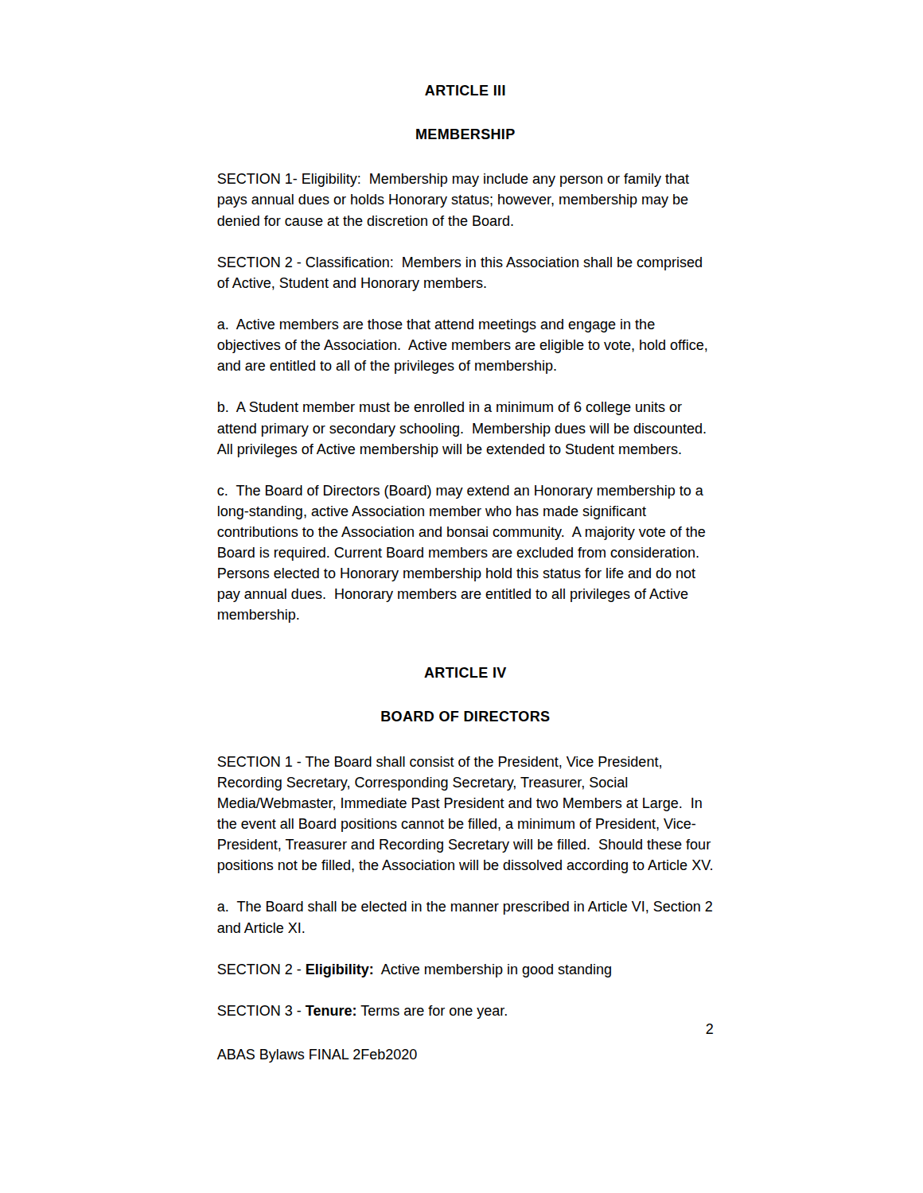ARTICLE III
MEMBERSHIP
SECTION 1- Eligibility: Membership may include any person or family that pays annual dues or holds Honorary status; however, membership may be denied for cause at the discretion of the Board.
SECTION 2 - Classification: Members in this Association shall be comprised of Active, Student and Honorary members.
a. Active members are those that attend meetings and engage in the objectives of the Association. Active members are eligible to vote, hold office, and are entitled to all of the privileges of membership.
b. A Student member must be enrolled in a minimum of 6 college units or attend primary or secondary schooling. Membership dues will be discounted. All privileges of Active membership will be extended to Student members.
c. The Board of Directors (Board) may extend an Honorary membership to a long-standing, active Association member who has made significant contributions to the Association and bonsai community. A majority vote of the Board is required. Current Board members are excluded from consideration. Persons elected to Honorary membership hold this status for life and do not pay annual dues. Honorary members are entitled to all privileges of Active membership.
ARTICLE IV
BOARD OF DIRECTORS
SECTION 1 - The Board shall consist of the President, Vice President, Recording Secretary, Corresponding Secretary, Treasurer, Social Media/Webmaster, Immediate Past President and two Members at Large. In the event all Board positions cannot be filled, a minimum of President, Vice-President, Treasurer and Recording Secretary will be filled. Should these four positions not be filled, the Association will be dissolved according to Article XV.
a. The Board shall be elected in the manner prescribed in Article VI, Section 2 and Article XI.
SECTION 2 - Eligibility: Active membership in good standing
SECTION 3 - Tenure: Terms are for one year.
2
ABAS Bylaws FINAL 2Feb2020